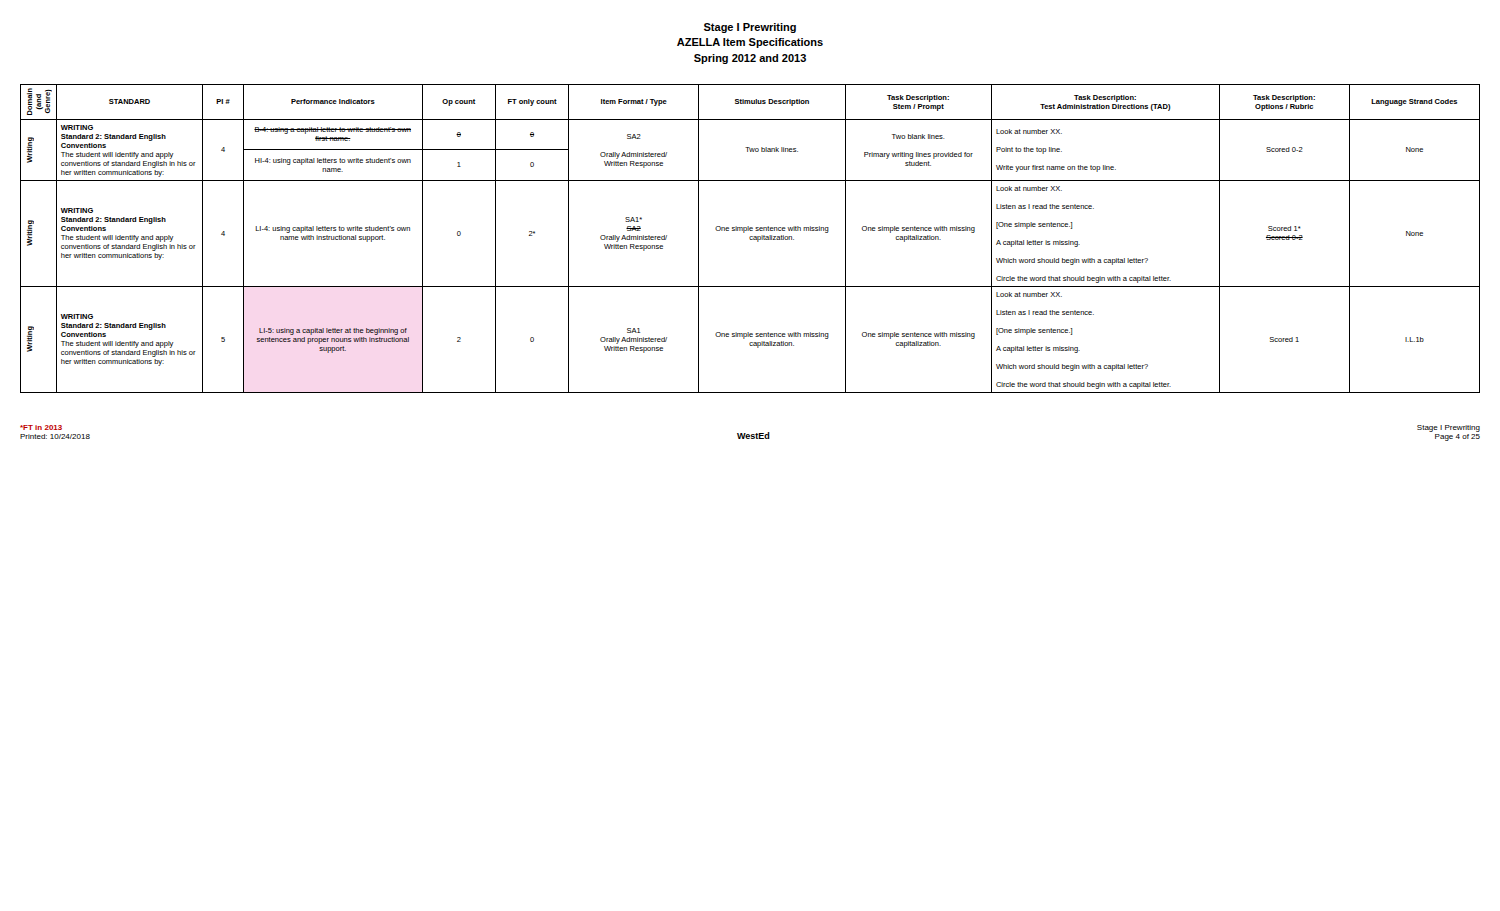Stage I Prewriting
AZELLA Item Specifications
Spring 2012 and 2013
| Domain (and Genre) | STANDARD | PI # | Performance Indicators | Op count | FT only count | Item Format / Type | Stimulus Description | Task Description: Stem / Prompt | Task Description: Test Administration Directions (TAD) | Task Description: Options / Rubric | Language Strand Codes |
| --- | --- | --- | --- | --- | --- | --- | --- | --- | --- | --- | --- |
| Writing | WRITING Standard 2: Standard English Conventions The student will identify and apply conventions of standard English in his or her written communications by: | 4 | B-4: using a capital letter to write student's own first name. | 0 | 0 | SA2 Orally Administered/ Written Response | Two blank lines. | Two blank lines. Primary writing lines provided for student. | Look at number XX. Point to the top line. Write your first name on the top line. | Scored 0-2 | None |
| HI-4: using capital letters to write student's own name. | 1 | 0 |
| Writing | WRITING Standard 2: Standard English Conventions The student will identify and apply conventions of standard English in his or her written communications by: | 4 | LI-4: using capital letters to write student's own name with instructional support. | 0 | 2* | SA1* SA2 Orally Administered/ Written Response | One simple sentence with missing capitalization. | One simple sentence with missing capitalization. | Look at number XX. Listen as I read the sentence. [One simple sentence.] A capital letter is missing. Which word should begin with a capital letter? Circle the word that should begin with a capital letter. | Scored 1* Scored 0-2 | None |
| Writing | WRITING Standard 2: Standard English Conventions The student will identify and apply conventions of standard English in his or her written communications by: | 5 | LI-5: using a capital letter at the beginning of sentences and proper nouns with instructional support. | 2 | 0 | SA1 Orally Administered/ Written Response | One simple sentence with missing capitalization. | One simple sentence with missing capitalization. | Look at number XX. Listen as I read the sentence. [One simple sentence.] A capital letter is missing. Which word should begin with a capital letter? Circle the word that should begin with a capital letter. | Scored 1 | I.L.1b |
*FT in 2013 Printed: 10/24/2018
WestEd
Stage I Prewriting
Page 4 of 25